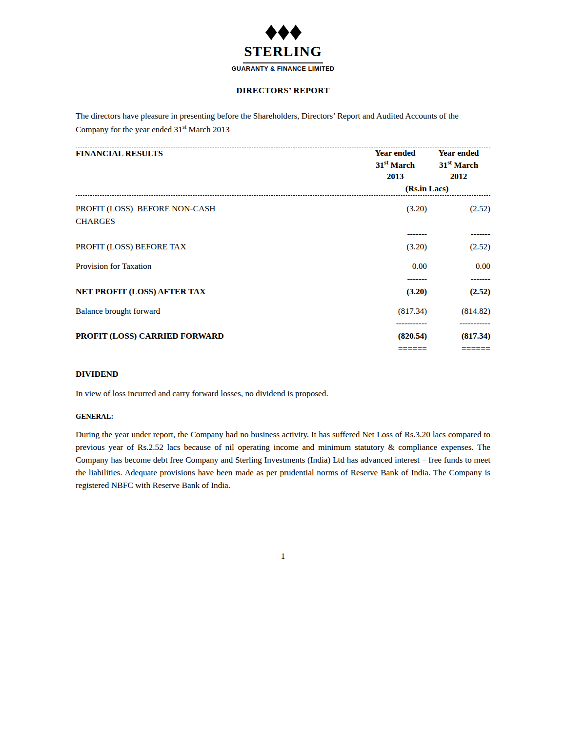♦♦♦
STERLING
GUARANTY & FINANCE LIMITED
DIRECTORS’ REPORT
The directors have pleasure in presenting before the Shareholders, Directors’ Report and Audited Accounts of the Company for the year ended 31st March 2013
| FINANCIAL RESULTS | Year ended 31 st March 2013 | Year ended 31 st March 2012 |
| | (Rs.in Lacs) |
| PROFIT (LOSS) BEFORE NON-CASH CHARGES | (3.20) | (2.52) |
| | ------- | ------- |
| PROFIT (LOSS) BEFORE TAX | (3.20) | (2.52) |
| Provision for Taxation | 0.00 | 0.00 |
| | ------- | ------- |
| NET PROFIT (LOSS) AFTER TAX | (3.20) | (2.52) |
| Balance brought forward | (817.34) | (814.82) |
| | ----------- | ----------- |
| PROFIT (LOSS) CARRIED FORWARD | (820.54) | (817.34) |
| | ====== | ====== |
DIVIDEND
In view of loss incurred and carry forward losses, no dividend is proposed.
GENERAL:
During the year under report, the Company had no business activity. It has suffered Net Loss of Rs.3.20 lacs compared to previous year of Rs.2.52 lacs because of nil operating income and minimum statutory & compliance expenses. The Company has become debt free Company and Sterling Investments (India) Ltd has advanced interest – free funds to meet the liabilities. Adequate provisions have been made as per prudential norms of Reserve Bank of India. The Company is registered NBFC with Reserve Bank of India.
1